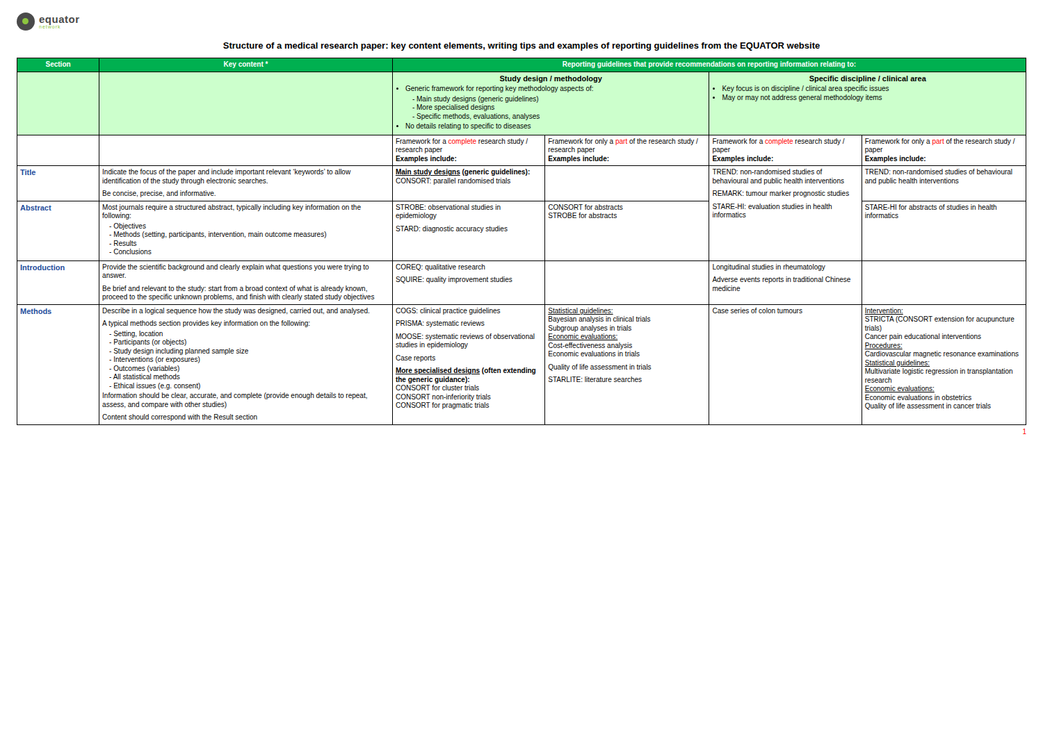equator
network
Structure of a medical research paper: key content elements, writing tips and examples of reporting guidelines from the EQUATOR website
| Section | Key content * | Reporting guidelines that provide recommendations on reporting information relating to: |
| --- | --- | --- |
| | | Study design / methodology Generic framework for reporting key methodology aspects of: Main study designs (generic guidelines) More specialised designs Specific methods, evaluations, analyses No details relating to specific to diseases | Specific discipline / clinical area Key focus is on discipline / clinical area specific issues May or may not address general methodology items |
| | | Framework for a complete research study / research paper Examples include: | Framework for only a part of the research study / research paper Examples include: | Framework for a complete research study / paper Examples include: | Framework for only a part of the research study / paper Examples include: |
| Title | Indicate the focus of the paper and include important relevant ‘keywords’ to allow identification of the study through electronic searches. Be concise, precise, and informative. | Main study designs (generic guidelines): CONSORT: parallel randomised trials | | TREND: non-randomised studies of behavioural and public health interventions REMARK: tumour marker prognostic studies STARE-HI: evaluation studies in health informatics | TREND: non-randomised studies of behavioural and public health interventions |
| Abstract | Most journals require a structured abstract, typically including key information on the following: Objectives Methods (setting, participants, intervention, main outcome measures) Results Conclusions | STROBE: observational studies in epidemiology STARD: diagnostic accuracy studies | CONSORT for abstracts STROBE for abstracts | STARE-HI for abstracts of studies in health informatics |
| Introduction | Provide the scientific background and clearly explain what questions you were trying to answer. Be brief and relevant to the study: start from a broad context of what is already known, proceed to the specific unknown problems, and finish with clearly stated study objectives | COREQ: qualitative research SQUIRE: quality improvement studies | | Longitudinal studies in rheumatology Adverse events reports in traditional Chinese medicine | |
| Methods | Describe in a logical sequence how the study was designed, carried out, and analysed. A typical methods section provides key information on the following: Setting, location Participants (or objects) Study design including planned sample size Interventions (or exposures) Outcomes (variables) All statistical methods Ethical issues (e.g. consent) Information should be clear, accurate, and complete (provide enough details to repeat, assess, and compare with other studies) Content should correspond with the Result section | COGS: clinical practice guidelines PRISMA: systematic reviews MOOSE: systematic reviews of observational studies in epidemiology Case reports More specialised designs (often extending the generic guidance): CONSORT for cluster trials CONSORT non-inferiority trials CONSORT for pragmatic trials | Statistical guidelines: Bayesian analysis in clinical trials Subgroup analyses in trials Economic evaluations: Cost-effectiveness analysis Economic evaluations in trials Quality of life assessment in trials STARLITE: literature searches | Case series of colon tumours | Intervention: STRICTA (CONSORT extension for acupuncture trials) Cancer pain educational interventions Procedures: Cardiovascular magnetic resonance examinations Statistical guidelines: Multivariate logistic regression in transplantation research Economic evaluations: Economic evaluations in obstetrics Quality of life assessment in cancer trials |
1